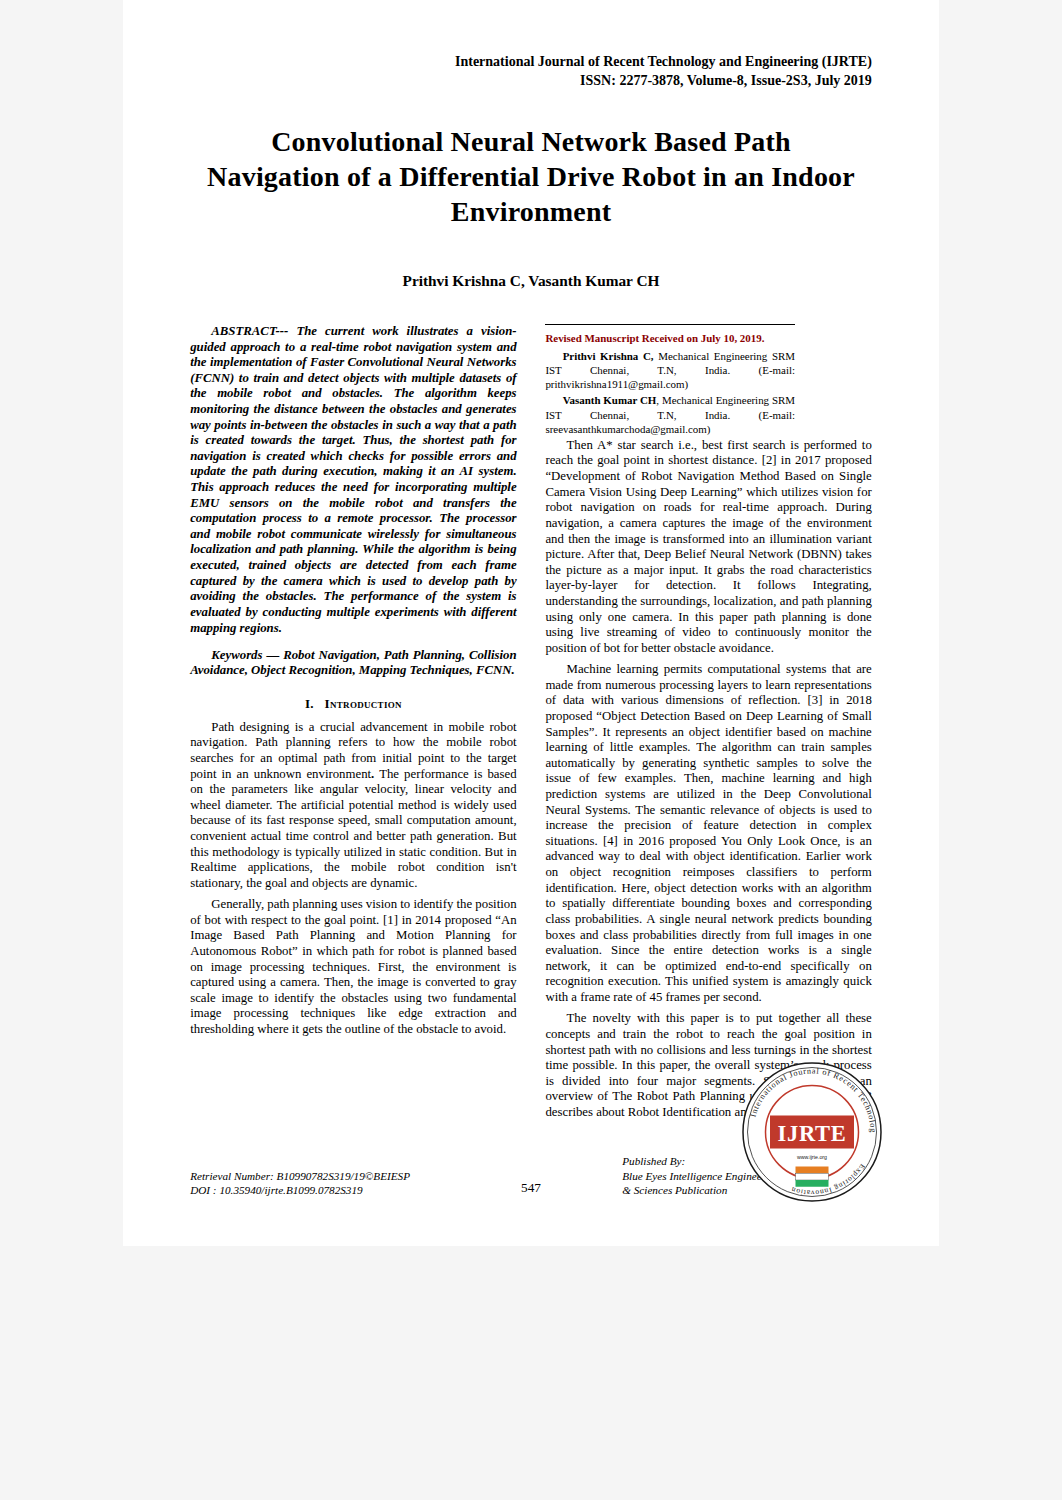International Journal of Recent Technology and Engineering (IJRTE)
ISSN: 2277-3878, Volume-8, Issue-2S3, July 2019
Convolutional Neural Network Based Path Navigation of a Differential Drive Robot in an Indoor Environment
Prithvi Krishna C, Vasanth Kumar CH
ABSTRACT--- The current work illustrates a vision-guided approach to a real-time robot navigation system and the implementation of Faster Convolutional Neural Networks (FCNN) to train and detect objects with multiple datasets of the mobile robot and obstacles. The algorithm keeps monitoring the distance between the obstacles and generates way points in-between the obstacles in such a way that a path is created towards the target. Thus, the shortest path for navigation is created which checks for possible errors and update the path during execution, making it an AI system. This approach reduces the need for incorporating multiple EMU sensors on the mobile robot and transfers the computation process to a remote processor. The processor and mobile robot communicate wirelessly for simultaneous localization and path planning. While the algorithm is being executed, trained objects are detected from each frame captured by the camera which is used to develop path by avoiding the obstacles. The performance of the system is evaluated by conducting multiple experiments with different mapping regions.
Keywords — Robot Navigation, Path Planning, Collision Avoidance, Object Recognition, Mapping Techniques, FCNN.
I. Introduction
Path designing is a crucial advancement in mobile robot navigation. Path planning refers to how the mobile robot searches for an optimal path from initial point to the target point in an unknown environment. The performance is based on the parameters like angular velocity, linear velocity and wheel diameter. The artificial potential method is widely used because of its fast response speed, small computation amount, convenient actual time control and better path generation. But this methodology is typically utilized in static condition. But in Realtime applications, the mobile robot condition isn't stationary, the goal and objects are dynamic.
Generally, path planning uses vision to identify the position of bot with respect to the goal point. [1] in 2014 proposed “An Image Based Path Planning and Motion Planning for Autonomous Robot” in which path for robot is planned based on image processing techniques. First, the environment is captured using a camera. Then, the image is converted to gray scale image to identify the obstacles using two fundamental image processing techniques like edge extraction and thresholding where it gets the outline of the obstacle to avoid.
Revised Manuscript Received on July 10, 2019.
Prithvi Krishna C, Mechanical Engineering SRM IST Chennai, T.N, India. (E-mail: prithvikrishna1911@gmail.com)
Vasanth Kumar CH, Mechanical Engineering SRM IST Chennai, T.N, India. (E-mail: sreevasanthkumarchoda@gmail.com)
Then A* star search i.e., best first search is performed to reach the goal point in shortest distance. [2] in 2017 proposed “Development of Robot Navigation Method Based on Single Camera Vision Using Deep Learning” which utilizes vision for robot navigation on roads for real-time approach. During navigation, a camera captures the image of the environment and then the image is transformed into an illumination variant picture. After that, Deep Belief Neural Network (DBNN) takes the picture as a major input. It grabs the road characteristics layer-by-layer for detection. It follows Integrating, understanding the surroundings, localization, and path planning using only one camera. In this paper path planning is done using live streaming of video to continuously monitor the position of bot for better obstacle avoidance.
Machine learning permits computational systems that are made from numerous processing layers to learn representations of data with various dimensions of reflection. [3] in 2018 proposed “Object Detection Based on Deep Learning of Small Samples”. It represents an object identifier based on machine learning of little examples. The algorithm can train samples automatically by generating synthetic samples to solve the issue of few examples. Then, machine learning and high prediction systems are utilized in the Deep Convolutional Neural Systems. The semantic relevance of objects is used to increase the precision of feature detection in complex situations. [4] in 2016 proposed You Only Look Once, is an advanced way to deal with object identification. Earlier work on object recognition reimposes classifiers to perform identification. Here, object detection works with an algorithm to spatially differentiate bounding boxes and corresponding class probabilities. A single neural network predicts bounding boxes and class probabilities directly from full images in one evaluation. Since the entire detection works is a single network, it can be optimized end-to-end specifically on recognition execution. This unified system is amazingly quick with a frame rate of 45 frames per second.
The novelty with this paper is to put together all these concepts and train the robot to reach the goal position in shortest path with no collisions and less turnings in the shortest time possible. In this paper, the overall system’s work process is divided into four major segments. Section 2 gives an overview of The Robot Path Planning using Vision. Section 3 describes about Robot Identification and Obstacle
Retrieval Number: B10990782S319/19©BEIESP
DOI : 10.35940/ijrte.B1099.0782S319
547
Published By:
Blue Eyes Intelligence Engineering
& Sciences Publication
International Journal of Recent Technology and Engineering Exploring Innovation IJRTE www.ijrte.org